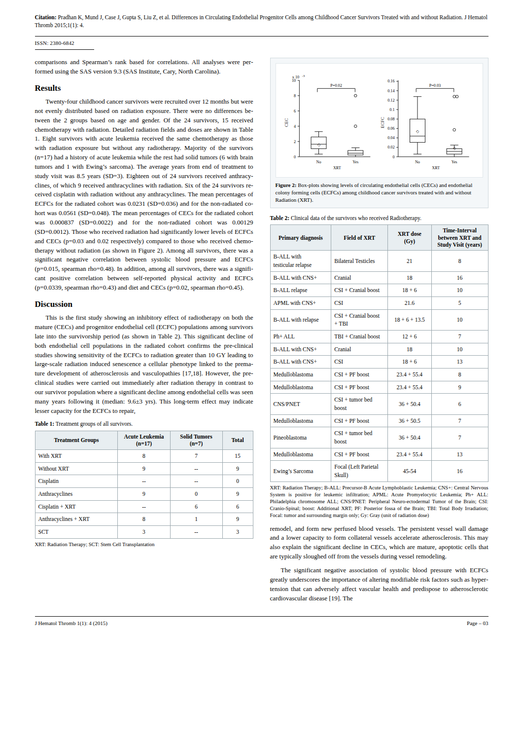Citation: Pradhan K, Mund J, Case J, Gupta S, Liu Z, et al. Differences in Circulating Endothelial Progenitor Cells among Childhood Cancer Survivors Treated with and without Radiation. J Hematol Thromb 2015;1(1): 4.
ISSN: 2380-6842
comparisons and Spearman’s rank based for correlations. All analyses were performed using the SAS version 9.3 (SAS Institute, Cary, North Carolina).
Results
Twenty-four childhood cancer survivors were recruited over 12 months but were not evenly distributed based on radiation exposure. There were no differences between the 2 groups based on age and gender. Of the 24 survivors, 15 received chemotherapy with radiation. Detailed radiation fields and doses are shown in Table 1. Eight survivors with acute leukemia received the same chemotherapy as those with radiation exposure but without any radiotherapy. Majority of the survivors (n=17) had a history of acute leukemia while the rest had solid tumors (6 with brain tumors and 1 with Ewing’s sarcoma). The average years from end of treatment to study visit was 8.5 years (SD=3). Eighteen out of 24 survivors received anthracyclines, of which 9 received anthracyclines with radiation. Six of the 24 survivors received cisplatin with radiation without any anthracyclines. The mean percentages of ECFCs for the radiated cohort was 0.0231 (SD=0.036) and for the non-radiated cohort was 0.0561 (SD=0.048). The mean percentages of CECs for the radiated cohort was 0.000837 (SD=0.0022) and for the non-radiated cohort was 0.00129 (SD=0.0012). Those who received radiation had significantly lower levels of ECFCs and CECs (p=0.03 and 0.02 respectively) compared to those who received chemotherapy without radiation (as shown in Figure 2). Among all survivors, there was a significant negative correlation between systolic blood pressure and ECFCs (p=0.015, spearman rho=0.48). In addition, among all survivors, there was a significant positive correlation between self-reported physical activity and ECFCs (p=0.0339, spearman rho=0.43) and diet and CECs (p=0.02, spearman rho=0.45).
Discussion
This is the first study showing an inhibitory effect of radiotherapy on both the mature (CECs) and progenitor endothelial cell (ECFC) populations among survivors late into the survivorship period (as shown in Table 2). This significant decline of both endothelial cell populations in the radiated cohort confirms the pre-clinical studies showing sensitivity of the ECFCs to radiation greater than 10 GY leading to large-scale radiation induced senescence a cellular phenotype linked to the premature development of atherosclerosis and vasculopathies [17,18]. However, the pre-clinical studies were carried out immediately after radiation therapy in contrast to our survivor population where a significant decline among endothelial cells was seen many years following it (median: 9.6±3 yrs). This long-term effect may indicate lesser capacity for the ECFCs to repair,
Table 1: Treatment groups of all survivors.
| Treatment Groups | Acute Leukemia (n=17) | Solid Tumors (n=7) | Total |
| --- | --- | --- | --- |
| With XRT | 8 | 7 | 15 |
| Without XRT | 9 | -- | 9 |
| Cisplatin | -- | -- | 0 |
| Anthracyclines | 9 | 0 | 9 |
| Cisplatin + XRT | -- | 6 | 6 |
| Anthracyclines + XRT | 8 | 1 | 9 |
| SCT | 3 | -- | 3 |
XRT: Radiation Therapy; SCT: Stem Cell Transplantation
x 10 -3 0 2 4 6 8 10 CEC P=0.02 ◇ No Yes XRT 0 0.02 0.04 0.06 0.08 0.1 0.12 0.14 0.16 ECFC P=0.03 ◇ ◇ No Yes XRT
Figure 2: Box-plots showing levels of circulating endothelial cells (CECs) and endothelial colony forming cells (ECFCs) among childhood cancer survivors treated with and without Radiation (XRT).
Table 2: Clinical data of the survivors who received Radiotherapy.
| Primary diagnosis | Field of XRT | XRT dose (Gy) | Time-Interval between XRT and Study Visit (years) |
| --- | --- | --- | --- |
| B-ALL with testicular relapse | Bilateral Testicles | 21 | 8 |
| B-ALL with CNS+ | Cranial | 18 | 16 |
| B-ALL relapse | CSI + Cranial boost | 18 + 6 | 10 |
| APML with CNS+ | CSI | 21.6 | 5 |
| B-ALL with relapse | CSI + Cranial boost + TBI | 18 + 6 + 13.5 | 10 |
| Ph+ ALL | TBI + Cranial boost | 12 + 6 | 7 |
| B-ALL with CNS+ | Cranial | 18 | 10 |
| B-ALL with CNS+ | CSI | 18 + 6 | 13 |
| Medulloblastoma | CSI + PF boost | 23.4 + 55.4 | 8 |
| Medulloblastoma | CSI + PF boost | 23.4 + 55.4 | 9 |
| CNS/PNET | CSI + tumor bed boost | 36 + 50.4 | 6 |
| Medulloblastoma | CSI + PF boost | 36 + 50.5 | 7 |
| Pineoblastoma | CSI + tumor bed boost | 36 + 50.4 | 7 |
| Medulloblastoma | CSI + PF boost | 23.4 + 55.4 | 13 |
| Ewing’s Sarcoma | Focal (Left Parietal Skull) | 45-54 | 16 |
XRT: Radiation Therapy; B-ALL: Precursor-B Acute Lymphoblastic Leukemia; CNS+: Central Nervous System is positive for leukemic infiltration; APML: Acute Promyelocytic Leukemia; Ph+ ALL: Philadelphia chromosome ALL; CNS/PNET: Peripheral Neuro-ectodermal Tumor of the Brain; CSI: Cranio-Spinal; boost: Additional XRT; PF: Posterior fossa of the Brain; TBI: Total Body Irradiation; Focal: tumor and surrounding margin only; Gy: Gray (unit of radiation dose)
remodel, and form new perfused blood vessels. The persistent vessel wall damage and a lower capacity to form collateral vessels accelerate atherosclerosis. This may also explain the significant decline in CECs, which are mature, apoptotic cells that are typically sloughed off from the vessels during vessel remodeling.
The significant negative association of systolic blood pressure with ECFCs greatly underscores the importance of altering modifiable risk factors such as hypertension that can adversely affect vascular health and predispose to atherosclerotic cardiovascular disease [19]. The
J Hematol Thromb 1(1): 4 (2015)
Page – 03